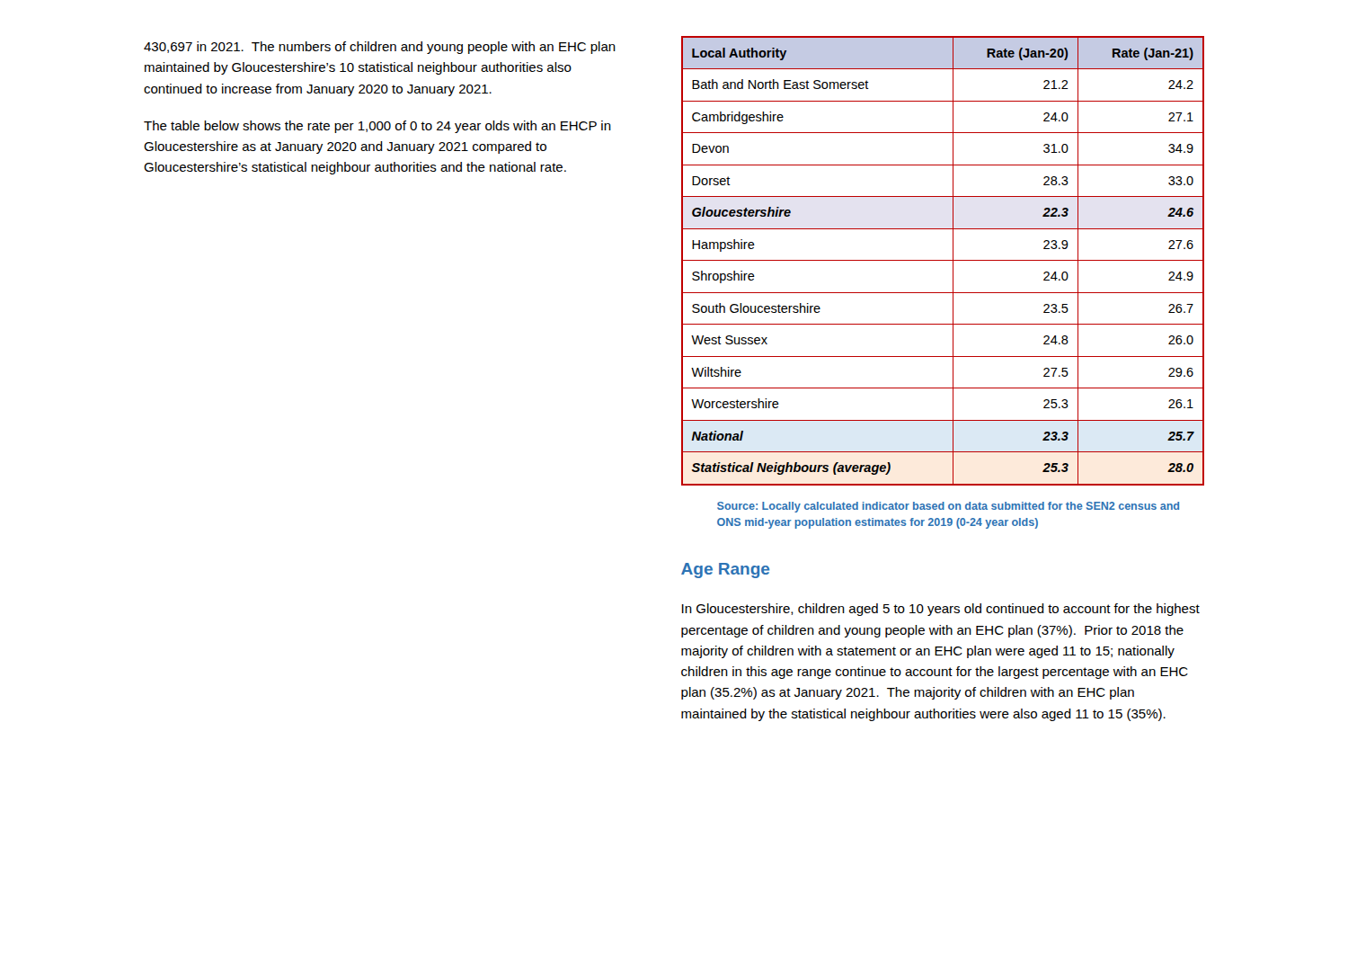430,697 in 2021. The numbers of children and young people with an EHC plan maintained by Gloucestershire’s 10 statistical neighbour authorities also continued to increase from January 2020 to January 2021.
The table below shows the rate per 1,000 of 0 to 24 year olds with an EHCP in Gloucestershire as at January 2020 and January 2021 compared to Gloucestershire’s statistical neighbour authorities and the national rate.
| Local Authority | Rate (Jan-20) | Rate (Jan-21) |
| --- | --- | --- |
| Bath and North East Somerset | 21.2 | 24.2 |
| Cambridgeshire | 24.0 | 27.1 |
| Devon | 31.0 | 34.9 |
| Dorset | 28.3 | 33.0 |
| Gloucestershire | 22.3 | 24.6 |
| Hampshire | 23.9 | 27.6 |
| Shropshire | 24.0 | 24.9 |
| South Gloucestershire | 23.5 | 26.7 |
| West Sussex | 24.8 | 26.0 |
| Wiltshire | 27.5 | 29.6 |
| Worcestershire | 25.3 | 26.1 |
| National | 23.3 | 25.7 |
| Statistical Neighbours (average) | 25.3 | 28.0 |
Source: Locally calculated indicator based on data submitted for the SEN2 census and ONS mid-year population estimates for 2019 (0-24 year olds)
Age Range
In Gloucestershire, children aged 5 to 10 years old continued to account for the highest percentage of children and young people with an EHC plan (37%). Prior to 2018 the majority of children with a statement or an EHC plan were aged 11 to 15; nationally children in this age range continue to account for the largest percentage with an EHC plan (35.2%) as at January 2021. The majority of children with an EHC plan maintained by the statistical neighbour authorities were also aged 11 to 15 (35%).